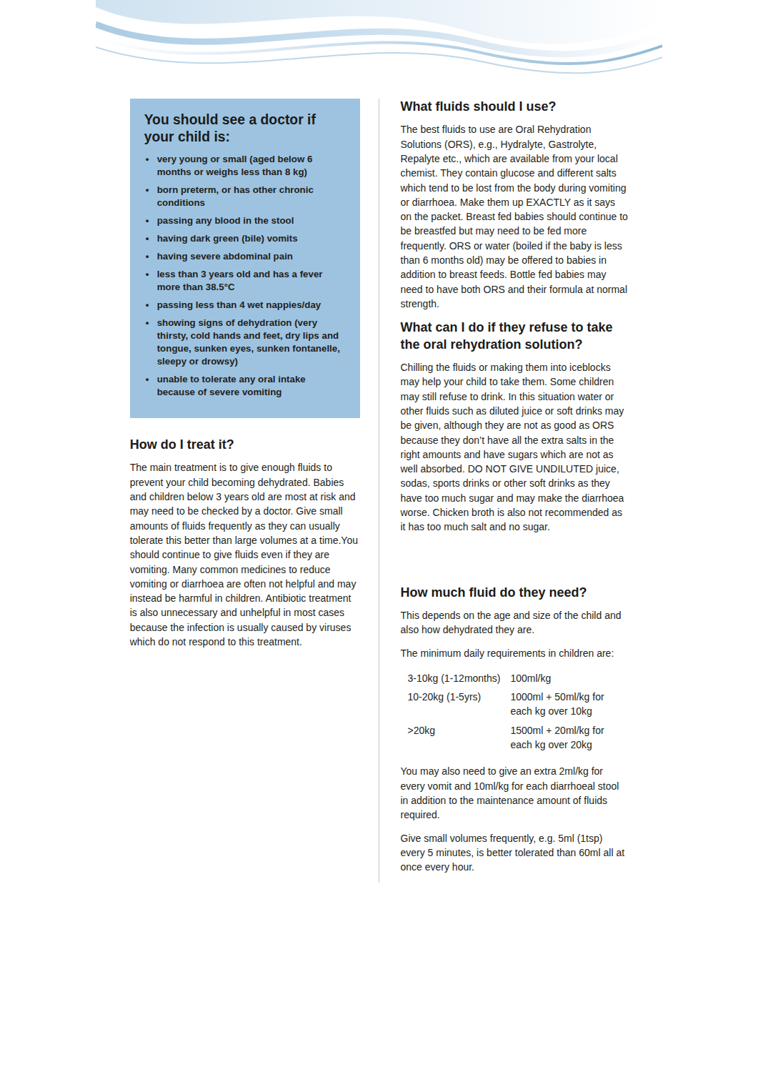You should see a doctor if
your child is:
very young or small (aged below 6 months or weighs less than 8 kg)
born preterm, or has other chronic conditions
passing any blood in the stool
having dark green (bile) vomits
having severe abdominal pain
less than 3 years old and has a fever more than 38.5°C
passing less than 4 wet nappies/day
showing signs of dehydration (very thirsty, cold hands and feet, dry lips and tongue, sunken eyes, sunken fontanelle, sleepy or drowsy)
unable to tolerate any oral intake because of severe vomiting
How do I treat it?
The main treatment is to give enough fluids to prevent your child becoming dehydrated. Babies and children below 3 years old are most at risk and may need to be checked by a doctor. Give small amounts of fluids frequently as they can usually tolerate this better than large volumes at a time.You should continue to give fluids even if they are vomiting. Many common medicines to reduce vomiting or diarrhoea are often not helpful and may instead be harmful in children. Antibiotic treatment is also unnecessary and unhelpful in most cases because the infection is usually caused by viruses which do not respond to this treatment.
What fluids should I use?
The best fluids to use are Oral Rehydration Solutions (ORS), e.g., Hydralyte, Gastrolyte, Repalyte etc., which are available from your local chemist. They contain glucose and different salts which tend to be lost from the body during vomiting or diarrhoea. Make them up EXACTLY as it says on the packet. Breast fed babies should continue to be breastfed but may need to be fed more frequently. ORS or water (boiled if the baby is less than 6 months old) may be offered to babies in addition to breast feeds. Bottle fed babies may need to have both ORS and their formula at normal strength.
What can I do if they refuse to take the oral rehydration solution?
Chilling the fluids or making them into iceblocks may help your child to take them. Some children may still refuse to drink. In this situation water or other fluids such as diluted juice or soft drinks may be given, although they are not as good as ORS because they don’t have all the extra salts in the right amounts and have sugars which are not as well absorbed. DO NOT GIVE UNDILUTED juice, sodas, sports drinks or other soft drinks as they have too much sugar and may make the diarrhoea worse. Chicken broth is also not recommended as it has too much salt and no sugar.
How much fluid do they need?
This depends on the age and size of the child and also how dehydrated they are.
The minimum daily requirements in children are:
| 3-10kg (1-12months) | 100ml/kg |
| 10-20kg (1-5yrs) | 1000ml + 50ml/kg for each kg over 10kg |
| >20kg | 1500ml + 20ml/kg for each kg over 20kg |
You may also need to give an extra 2ml/kg for every vomit and 10ml/kg for each diarrhoeal stool in addition to the maintenance amount of fluids required.
Give small volumes frequently, e.g. 5ml (1tsp) every 5 minutes, is better tolerated than 60ml all at once every hour.